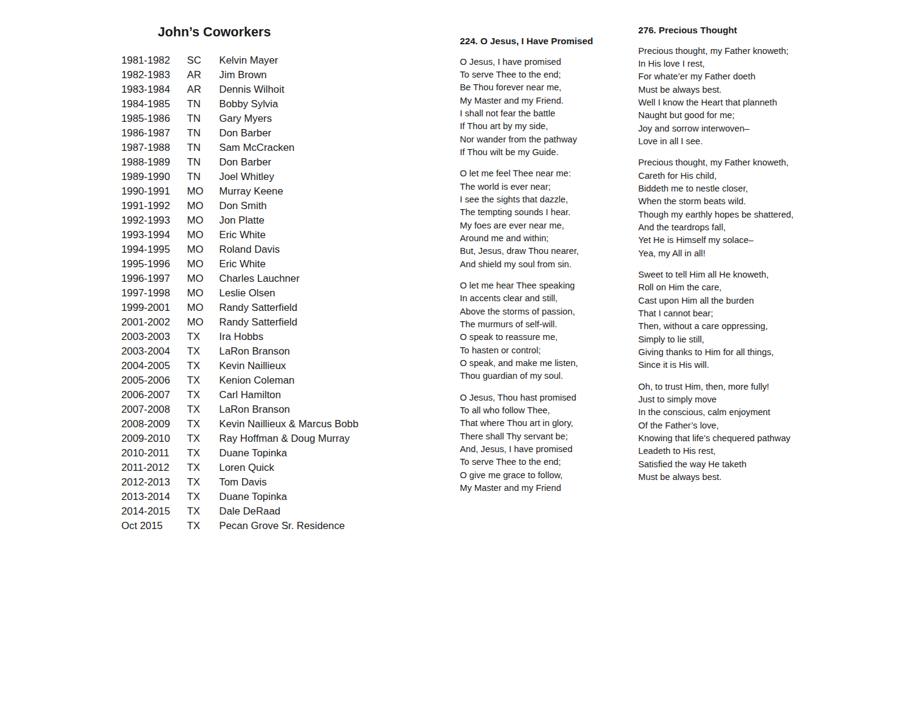John’s Coworkers
| 1981-1982 | SC | Kelvin Mayer |
| 1982-1983 | AR | Jim Brown |
| 1983-1984 | AR | Dennis Wilhoit |
| 1984-1985 | TN | Bobby Sylvia |
| 1985-1986 | TN | Gary Myers |
| 1986-1987 | TN | Don Barber |
| 1987-1988 | TN | Sam McCracken |
| 1988-1989 | TN | Don Barber |
| 1989-1990 | TN | Joel Whitley |
| 1990-1991 | MO | Murray Keene |
| 1991-1992 | MO | Don Smith |
| 1992-1993 | MO | Jon Platte |
| 1993-1994 | MO | Eric White |
| 1994-1995 | MO | Roland Davis |
| 1995-1996 | MO | Eric White |
| 1996-1997 | MO | Charles Lauchner |
| 1997-1998 | MO | Leslie Olsen |
| 1999-2001 | MO | Randy Satterfield |
| 2001-2002 | MO | Randy Satterfield |
| 2003-2003 | TX | Ira Hobbs |
| 2003-2004 | TX | LaRon Branson |
| 2004-2005 | TX | Kevin Naillieux |
| 2005-2006 | TX | Kenion Coleman |
| 2006-2007 | TX | Carl Hamilton |
| 2007-2008 | TX | LaRon Branson |
| 2008-2009 | TX | Kevin Naillieux & Marcus Bobb |
| 2009-2010 | TX | Ray Hoffman & Doug Murray |
| 2010-2011 | TX | Duane Topinka |
| 2011-2012 | TX | Loren Quick |
| 2012-2013 | TX | Tom Davis |
| 2013-2014 | TX | Duane Topinka |
| 2014-2015 | TX | Dale DeRaad |
| Oct 2015 | TX | Pecan Grove Sr. Residence |
224. O Jesus, I Have Promised
O Jesus, I have promised
To serve Thee to the end;
Be Thou forever near me,
My Master and my Friend.
I shall not fear the battle
If Thou art by my side,
Nor wander from the pathway
If Thou wilt be my Guide.
O let me feel Thee near me:
The world is ever near;
I see the sights that dazzle,
The tempting sounds I hear.
My foes are ever near me,
Around me and within;
But, Jesus, draw Thou nearer,
And shield my soul from sin.
O let me hear Thee speaking
In accents clear and still,
Above the storms of passion,
The murmurs of self-will.
O speak to reassure me,
To hasten or control;
O speak, and make me listen,
Thou guardian of my soul.
O Jesus, Thou hast promised
To all who follow Thee,
That where Thou art in glory,
There shall Thy servant be;
And, Jesus, I have promised
To serve Thee to the end;
O give me grace to follow,
My Master and my Friend
276. Precious Thought
Precious thought, my Father knoweth;
In His love I rest,
For whate’er my Father doeth
Must be always best.
Well I know the Heart that planneth
Naught but good for me;
Joy and sorrow interwoven–
Love in all I see.
Precious thought, my Father knoweth,
Careth for His child,
Biddeth me to nestle closer,
When the storm beats wild.
Though my earthly hopes be shattered,
And the teardrops fall,
Yet He is Himself my solace–
Yea, my All in all!
Sweet to tell Him all He knoweth,
Roll on Him the care,
Cast upon Him all the burden
That I cannot bear;
Then, without a care oppressing,
Simply to lie still,
Giving thanks to Him for all things,
Since it is His will.
Oh, to trust Him, then, more fully!
Just to simply move
In the conscious, calm enjoyment
Of the Father’s love,
Knowing that life’s chequered pathway
Leadeth to His rest,
Satisfied the way He taketh
Must be always best.